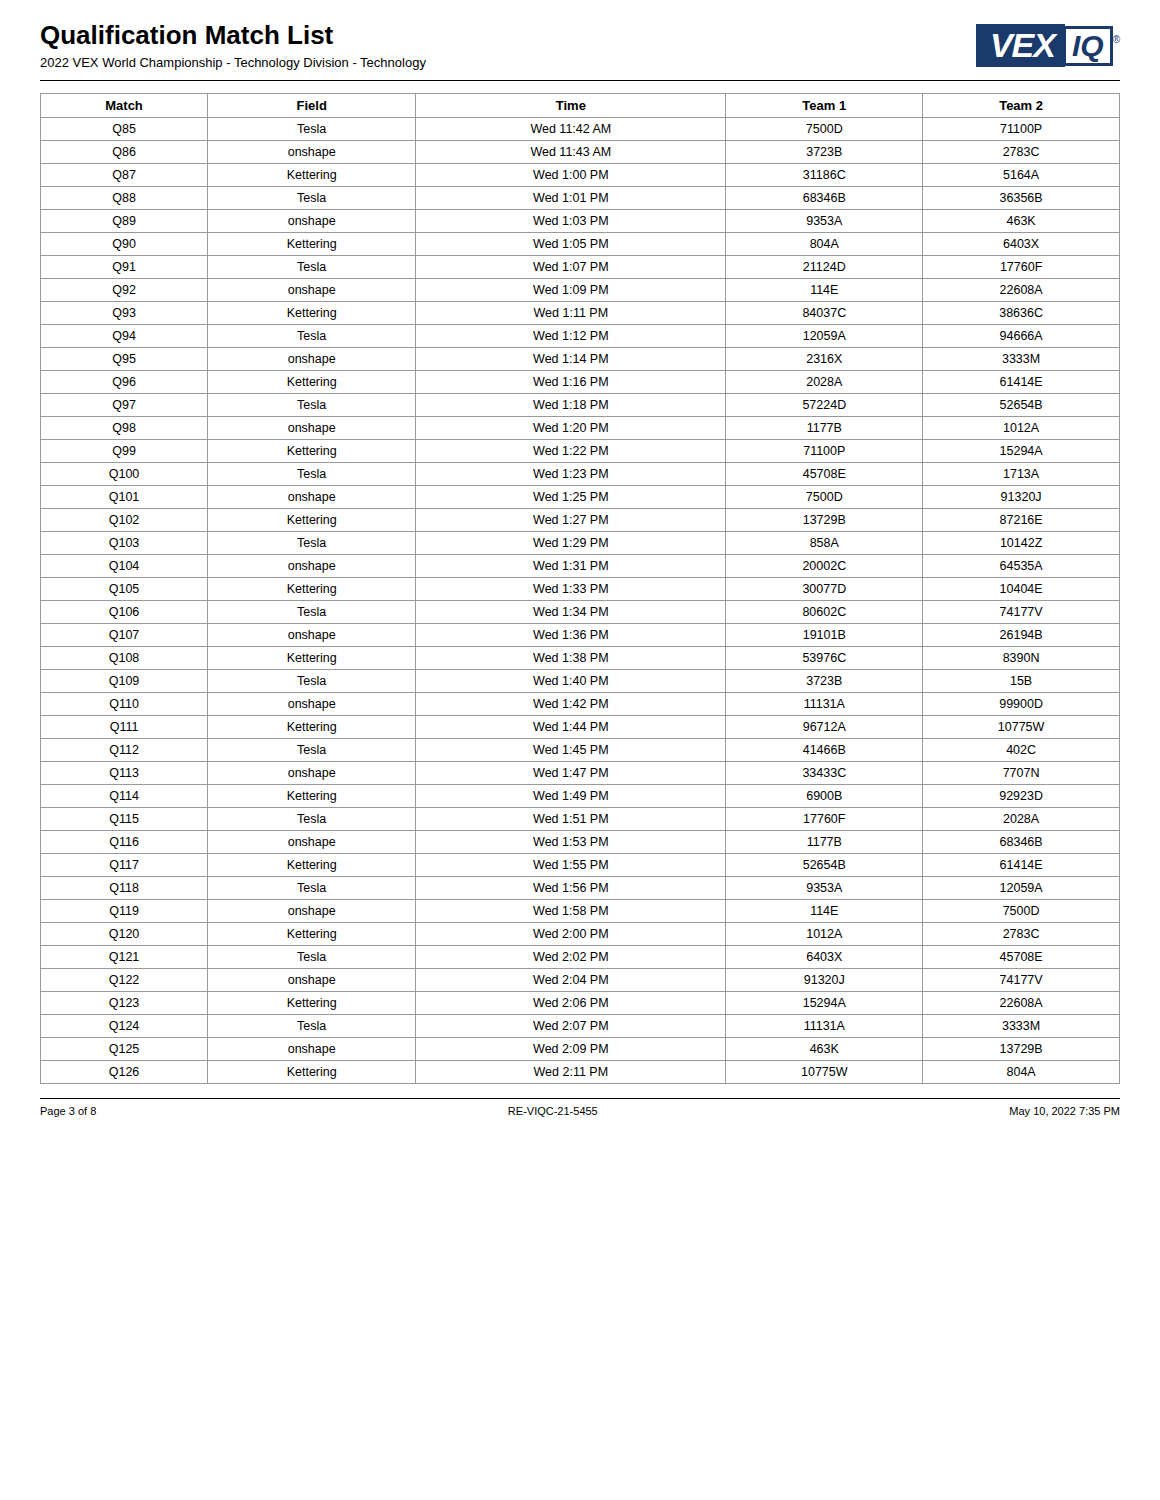Qualification Match List
2022 VEX World Championship - Technology Division - Technology
VEX IQ®
| Match | Field | Time | Team 1 | Team 2 |
| --- | --- | --- | --- | --- |
| Q85 | Tesla | Wed 11:42 AM | 7500D | 71100P |
| Q86 | onshape | Wed 11:43 AM | 3723B | 2783C |
| Q87 | Kettering | Wed 1:00 PM | 31186C | 5164A |
| Q88 | Tesla | Wed 1:01 PM | 68346B | 36356B |
| Q89 | onshape | Wed 1:03 PM | 9353A | 463K |
| Q90 | Kettering | Wed 1:05 PM | 804A | 6403X |
| Q91 | Tesla | Wed 1:07 PM | 21124D | 17760F |
| Q92 | onshape | Wed 1:09 PM | 114E | 22608A |
| Q93 | Kettering | Wed 1:11 PM | 84037C | 38636C |
| Q94 | Tesla | Wed 1:12 PM | 12059A | 94666A |
| Q95 | onshape | Wed 1:14 PM | 2316X | 3333M |
| Q96 | Kettering | Wed 1:16 PM | 2028A | 61414E |
| Q97 | Tesla | Wed 1:18 PM | 57224D | 52654B |
| Q98 | onshape | Wed 1:20 PM | 1177B | 1012A |
| Q99 | Kettering | Wed 1:22 PM | 71100P | 15294A |
| Q100 | Tesla | Wed 1:23 PM | 45708E | 1713A |
| Q101 | onshape | Wed 1:25 PM | 7500D | 91320J |
| Q102 | Kettering | Wed 1:27 PM | 13729B | 87216E |
| Q103 | Tesla | Wed 1:29 PM | 858A | 10142Z |
| Q104 | onshape | Wed 1:31 PM | 20002C | 64535A |
| Q105 | Kettering | Wed 1:33 PM | 30077D | 10404E |
| Q106 | Tesla | Wed 1:34 PM | 80602C | 74177V |
| Q107 | onshape | Wed 1:36 PM | 19101B | 26194B |
| Q108 | Kettering | Wed 1:38 PM | 53976C | 8390N |
| Q109 | Tesla | Wed 1:40 PM | 3723B | 15B |
| Q110 | onshape | Wed 1:42 PM | 11131A | 99900D |
| Q111 | Kettering | Wed 1:44 PM | 96712A | 10775W |
| Q112 | Tesla | Wed 1:45 PM | 41466B | 402C |
| Q113 | onshape | Wed 1:47 PM | 33433C | 7707N |
| Q114 | Kettering | Wed 1:49 PM | 6900B | 92923D |
| Q115 | Tesla | Wed 1:51 PM | 17760F | 2028A |
| Q116 | onshape | Wed 1:53 PM | 1177B | 68346B |
| Q117 | Kettering | Wed 1:55 PM | 52654B | 61414E |
| Q118 | Tesla | Wed 1:56 PM | 9353A | 12059A |
| Q119 | onshape | Wed 1:58 PM | 114E | 7500D |
| Q120 | Kettering | Wed 2:00 PM | 1012A | 2783C |
| Q121 | Tesla | Wed 2:02 PM | 6403X | 45708E |
| Q122 | onshape | Wed 2:04 PM | 91320J | 74177V |
| Q123 | Kettering | Wed 2:06 PM | 15294A | 22608A |
| Q124 | Tesla | Wed 2:07 PM | 11131A | 3333M |
| Q125 | onshape | Wed 2:09 PM | 463K | 13729B |
| Q126 | Kettering | Wed 2:11 PM | 10775W | 804A |
Page 3 of 8 RE-VIQC-21-5455 May 10, 2022 7:35 PM